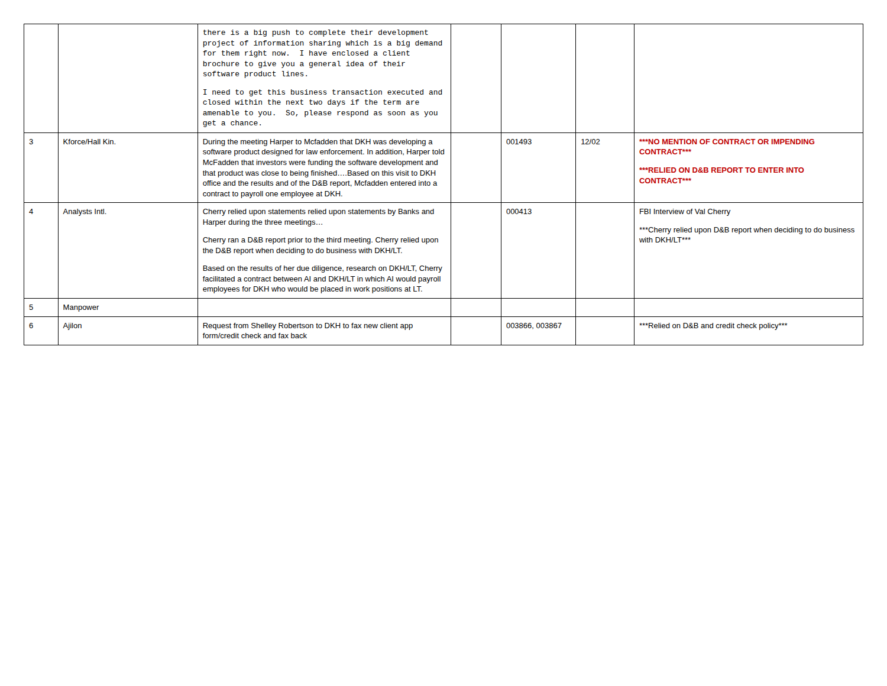| | | there is a big push to complete their development project of information sharing which is a big demand for them right now. I have enclosed a client brochure to give you a general idea of their software product lines. I need to get this business transaction executed and closed within the next two days if the term are amenable to you. So, please respond as soon as you get a chance. | | | | |
| 3 | Kforce/Hall Kin. | During the meeting Harper to Mcfadden that DKH was developing a software product designed for law enforcement. In addition, Harper told McFadden that investors were funding the software development and that product was close to being finished….Based on this visit to DKH office and the results and of the D&B report, Mcfadden entered into a contract to payroll one employee at DKH. | | 001493 | 12/02 | ***NO MENTION OF CONTRACT OR IMPENDING CONTRACT*** ***RELIED ON D&B REPORT TO ENTER INTO CONTRACT*** |
| 4 | Analysts Intl. | Cherry relied upon statements relied upon statements by Banks and Harper during the three meetings… Cherry ran a D&B report prior to the third meeting. Cherry relied upon the D&B report when deciding to do business with DKH/LT. Based on the results of her due diligence, research on DKH/LT, Cherry facilitated a contract between AI and DKH/LT in which AI would payroll employees for DKH who would be placed in work positions at LT. | | 000413 | | FBI Interview of Val Cherry ***Cherry relied upon D&B report when deciding to do business with DKH/LT*** |
| 5 | Manpower | | | | | |
| 6 | Ajilon | Request from Shelley Robertson to DKH to fax new client app form/credit check and fax back | | 003866, 003867 | | ***Relied on D&B and credit check policy*** |